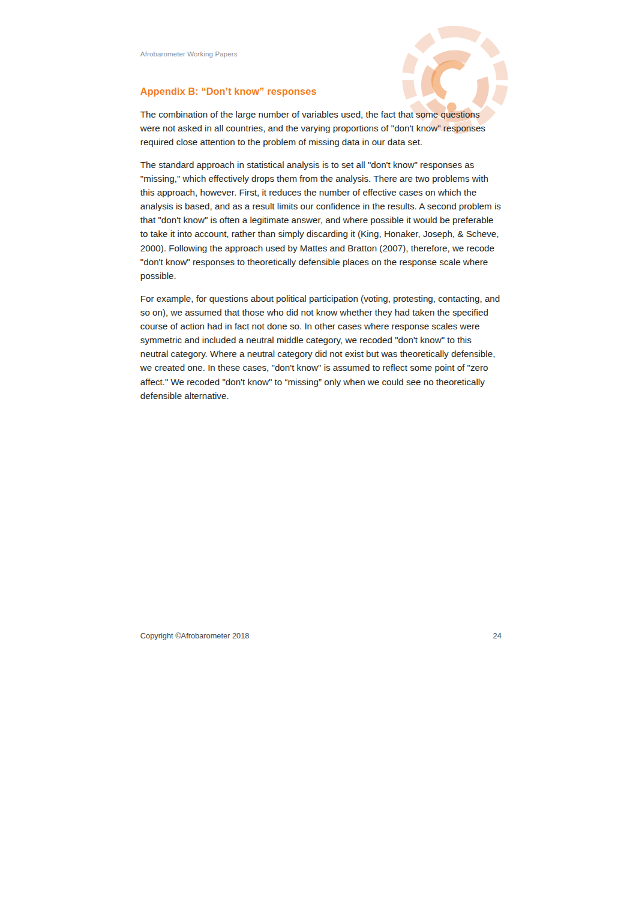Afrobarometer Working Papers
Appendix B: “Don’t know” responses
The combination of the large number of variables used, the fact that some questions were not asked in all countries, and the varying proportions of "don't know" responses required close attention to the problem of missing data in our data set.
The standard approach in statistical analysis is to set all "don't know" responses as "missing," which effectively drops them from the analysis. There are two problems with this approach, however. First, it reduces the number of effective cases on which the analysis is based, and as a result limits our confidence in the results. A second problem is that "don't know" is often a legitimate answer, and where possible it would be preferable to take it into account, rather than simply discarding it (King, Honaker, Joseph, & Scheve, 2000). Following the approach used by Mattes and Bratton (2007), therefore, we recode "don't know" responses to theoretically defensible places on the response scale where possible.
For example, for questions about political participation (voting, protesting, contacting, and so on), we assumed that those who did not know whether they had taken the specified course of action had in fact not done so. In other cases where response scales were symmetric and included a neutral middle category, we recoded "don't know" to this neutral category. Where a neutral category did not exist but was theoretically defensible, we created one. In these cases, "don't know" is assumed to reflect some point of "zero affect." We recoded "don't know" to “missing” only when we could see no theoretically defensible alternative.
Copyright ©Afrobarometer 2018 24